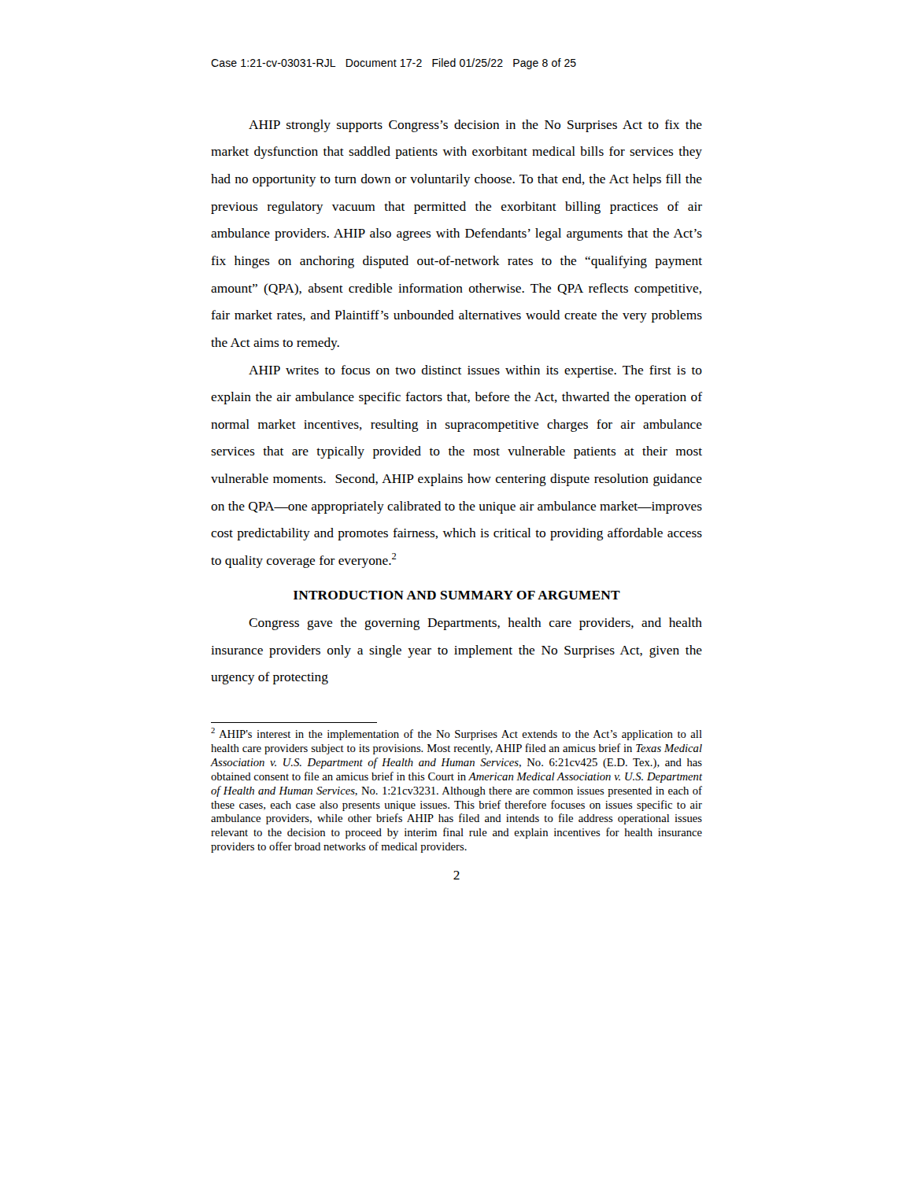Case 1:21-cv-03031-RJL Document 17-2 Filed 01/25/22 Page 8 of 25
AHIP strongly supports Congress’s decision in the No Surprises Act to fix the market dysfunction that saddled patients with exorbitant medical bills for services they had no opportunity to turn down or voluntarily choose. To that end, the Act helps fill the previous regulatory vacuum that permitted the exorbitant billing practices of air ambulance providers. AHIP also agrees with Defendants’ legal arguments that the Act’s fix hinges on anchoring disputed out-of-network rates to the “qualifying payment amount” (QPA), absent credible information otherwise. The QPA reflects competitive, fair market rates, and Plaintiff’s unbounded alternatives would create the very problems the Act aims to remedy.
AHIP writes to focus on two distinct issues within its expertise. The first is to explain the air ambulance specific factors that, before the Act, thwarted the operation of normal market incentives, resulting in supracompetitive charges for air ambulance services that are typically provided to the most vulnerable patients at their most vulnerable moments. Second, AHIP explains how centering dispute resolution guidance on the QPA—one appropriately calibrated to the unique air ambulance market—improves cost predictability and promotes fairness, which is critical to providing affordable access to quality coverage for everyone.2
INTRODUCTION AND SUMMARY OF ARGUMENT
Congress gave the governing Departments, health care providers, and health insurance providers only a single year to implement the No Surprises Act, given the urgency of protecting
2 AHIP's interest in the implementation of the No Surprises Act extends to the Act’s application to all health care providers subject to its provisions. Most recently, AHIP filed an amicus brief in Texas Medical Association v. U.S. Department of Health and Human Services, No. 6:21cv425 (E.D. Tex.), and has obtained consent to file an amicus brief in this Court in American Medical Association v. U.S. Department of Health and Human Services, No. 1:21cv3231. Although there are common issues presented in each of these cases, each case also presents unique issues. This brief therefore focuses on issues specific to air ambulance providers, while other briefs AHIP has filed and intends to file address operational issues relevant to the decision to proceed by interim final rule and explain incentives for health insurance providers to offer broad networks of medical providers.
2